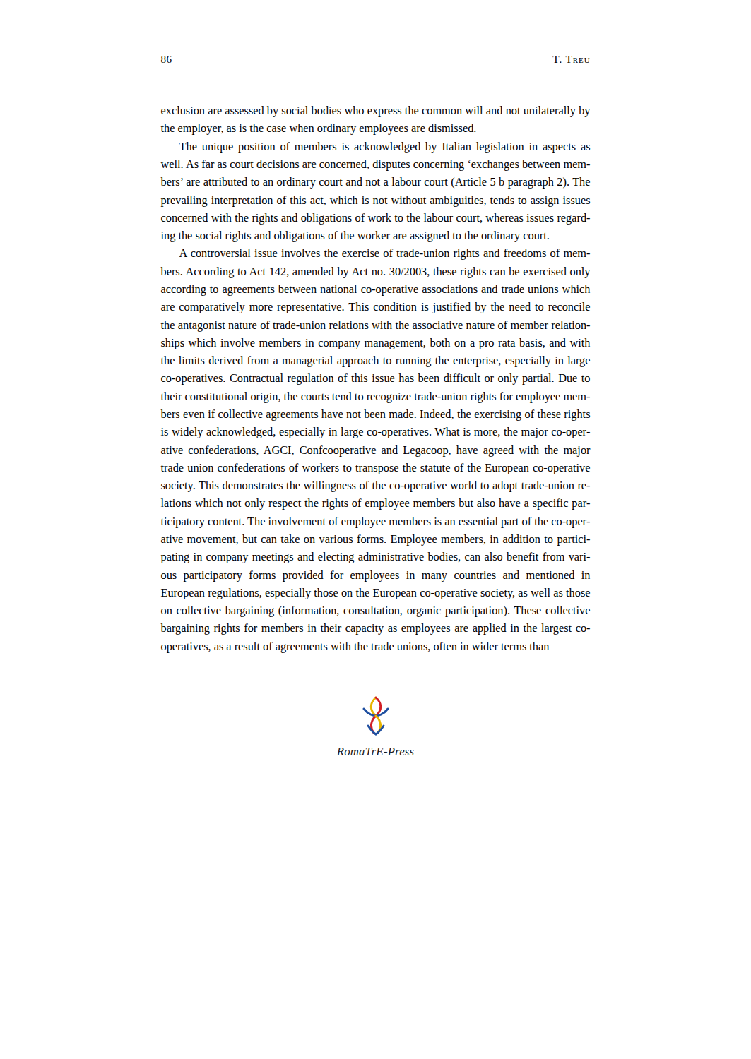86 T. Treu
exclusion are assessed by social bodies who express the common will and not unilaterally by the employer, as is the case when ordinary employees are dismissed.
The unique position of members is acknowledged by Italian legislation in aspects as well. As far as court decisions are concerned, disputes concerning ‘exchanges between members’ are attributed to an ordinary court and not a labour court (Article 5 b paragraph 2). The prevailing interpretation of this act, which is not without ambiguities, tends to assign issues concerned with the rights and obligations of work to the labour court, whereas issues regarding the social rights and obligations of the worker are assigned to the ordinary court.
A controversial issue involves the exercise of trade-union rights and freedoms of members. According to Act 142, amended by Act no. 30/2003, these rights can be exercised only according to agreements between national co-operative associations and trade unions which are comparatively more representative. This condition is justified by the need to reconcile the antagonist nature of trade-union relations with the associative nature of member relationships which involve members in company management, both on a pro rata basis, and with the limits derived from a managerial approach to running the enterprise, especially in large co-operatives. Contractual regulation of this issue has been difficult or only partial. Due to their constitutional origin, the courts tend to recognize trade-union rights for employee members even if collective agreements have not been made. Indeed, the exercising of these rights is widely acknowledged, especially in large co-operatives. What is more, the major co-operative confederations, AGCI, Confcooperative and Legacoop, have agreed with the major trade union confederations of workers to transpose the statute of the European co-operative society. This demonstrates the willingness of the co-operative world to adopt trade-union relations which not only respect the rights of employee members but also have a specific participatory content. The involvement of employee members is an essential part of the co-operative movement, but can take on various forms. Employee members, in addition to participating in company meetings and electing administrative bodies, can also benefit from various participatory forms provided for employees in many countries and mentioned in European regulations, especially those on the European co-operative society, as well as those on collective bargaining (information, consultation, organic participation). These collective bargaining rights for members in their capacity as employees are applied in the largest co-operatives, as a result of agreements with the trade unions, often in wider terms than
RomaTrE-Press